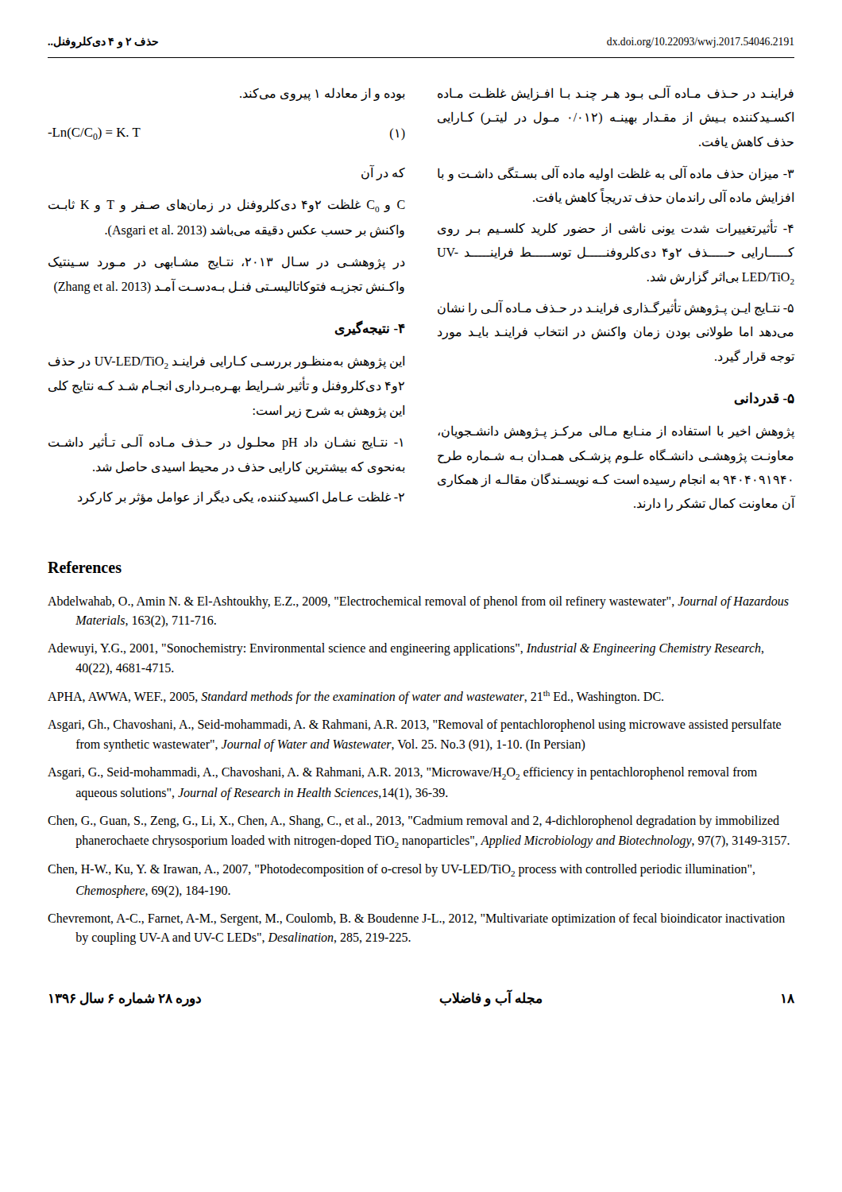dx.doi.org/10.22093/wwj.2017.54046.2191 حذف ۲ و ۴ دی‌کلروفنل..
فراینـد در حـذف مـاده آلـی بـود هـر چنـد بـا افـزایش غلظـت مـاده اکسـیدکننده بـیش از مقـدار بهینـه (۰/۰۱۲ مـول در لیتـر) کـارایی حذف کاهش یافت.
۳- میزان حذف ماده آلی به غلظت اولیه ماده آلی بسـتگی داشـت و با افزایش ماده آلی راندمان حذف تدریجاً کاهش یافت.
۴- تأثیرتغییرات شدت یونی ناشی از حضور کلرید کلسـیم بـر روی کـــــارایی حـــــذف ۲و۴ دی‌کلروفنـــــل توســـــط فراینـــــد UV-LED/TiO2 بی‌اثر گزارش شد.
۵- نتـایج ایـن پـژوهش تأثیرگـذاری فراینـد در حـذف مـاده آلـی را نشان می‌دهد اما طولانی بودن زمان واکنش در انتخاب فراینـد بایـد مورد توجه قرار گیرد.
۵- قدردانی
پژوهش اخیر با استفاده از منـابع مـالی مرکـز پـژوهش دانشـجویان، معاونـت پژوهشـی دانشـگاه علـوم پزشـکی همـدان بـه شـماره طرح ۹۴۰۴۰۹۱۹۴۰ به انجام رسیده است کـه نویسـندگان مقالـه از همکاری آن معاونت کمال تشکر را دارند.
بوده و از معادله ۱ پیروی می‌کند.
(۱) -Ln(C/C0) = K. T
که در آن
C و C0 غلظت ۲و۴ دی‌کلروفنل در زمان‌های صـفر و T و K ثابـت واکنش بر حسب عکس دقیقه می‌باشد (Asgari et al. 2013).
در پژوهشـی در سـال ۲۰۱۳، نتـایج مشـابهی در مـورد سـینتیک واکـنش تجزیـه فتوکاتالیسـتی فنـل بـه‌دسـت آمـد (Zhang et al. 2013)
۴- نتیجه‌گیری
این پژوهش به‌منظـور بررسـی کـارایی فراینـد UV-LED/TiO2 در حذف ۲و۴ دی‌کلروفنل و تأثیر شـرایط بهـره‌بـرداری انجـام شـد کـه نتایج کلی این پژوهش به شرح زیر است:
۱- نتـایج نشـان داد pH محلـول در حـذف مـاده آلـی تـأثیر داشـت به‌نحوی که بیشترین کارایی حذف در محیط اسیدی حاصل شد.
۲- غلظت عـامل اکسیدکننده، یکی دیگر از عوامل مؤثر بر کارکرد
References
Abdelwahab, O., Amin N. & El-Ashtoukhy, E.Z., 2009, "Electrochemical removal of phenol from oil refinery wastewater", Journal of Hazardous Materials, 163(2), 711-716.
Adewuyi, Y.G., 2001, "Sonochemistry: Environmental science and engineering applications", Industrial & Engineering Chemistry Research, 40(22), 4681-4715.
APHA, AWWA, WEF., 2005, Standard methods for the examination of water and wastewater, 21th Ed., Washington. DC.
Asgari, Gh., Chavoshani, A., Seid-mohammadi, A. & Rahmani, A.R. 2013, "Removal of pentachlorophenol using microwave assisted persulfate from synthetic wastewater", Journal of Water and Wastewater, Vol. 25. No.3 (91), 1-10. (In Persian)
Asgari, G., Seid-mohammadi, A., Chavoshani, A. & Rahmani, A.R. 2013, "Microwave/H2O2 efficiency in pentachlorophenol removal from aqueous solutions", Journal of Research in Health Sciences,14(1), 36-39.
Chen, G., Guan, S., Zeng, G., Li, X., Chen, A., Shang, C., et al., 2013, "Cadmium removal and 2, 4-dichlorophenol degradation by immobilized phanerochaete chrysosporium loaded with nitrogen-doped TiO2 nanoparticles", Applied Microbiology and Biotechnology, 97(7), 3149-3157.
Chen, H-W., Ku, Y. & Irawan, A., 2007, "Photodecomposition of o-cresol by UV-LED/TiO2 process with controlled periodic illumination", Chemosphere, 69(2), 184-190.
Chevremont, A-C., Farnet, A-M., Sergent, M., Coulomb, B. & Boudenne J-L., 2012, "Multivariate optimization of fecal bioindicator inactivation by coupling UV-A and UV-C LEDs", Desalination, 285, 219-225.
۱۸ مجله آب و فاضلاب دوره ۲۸ شماره ۶ سال ۱۳۹۶